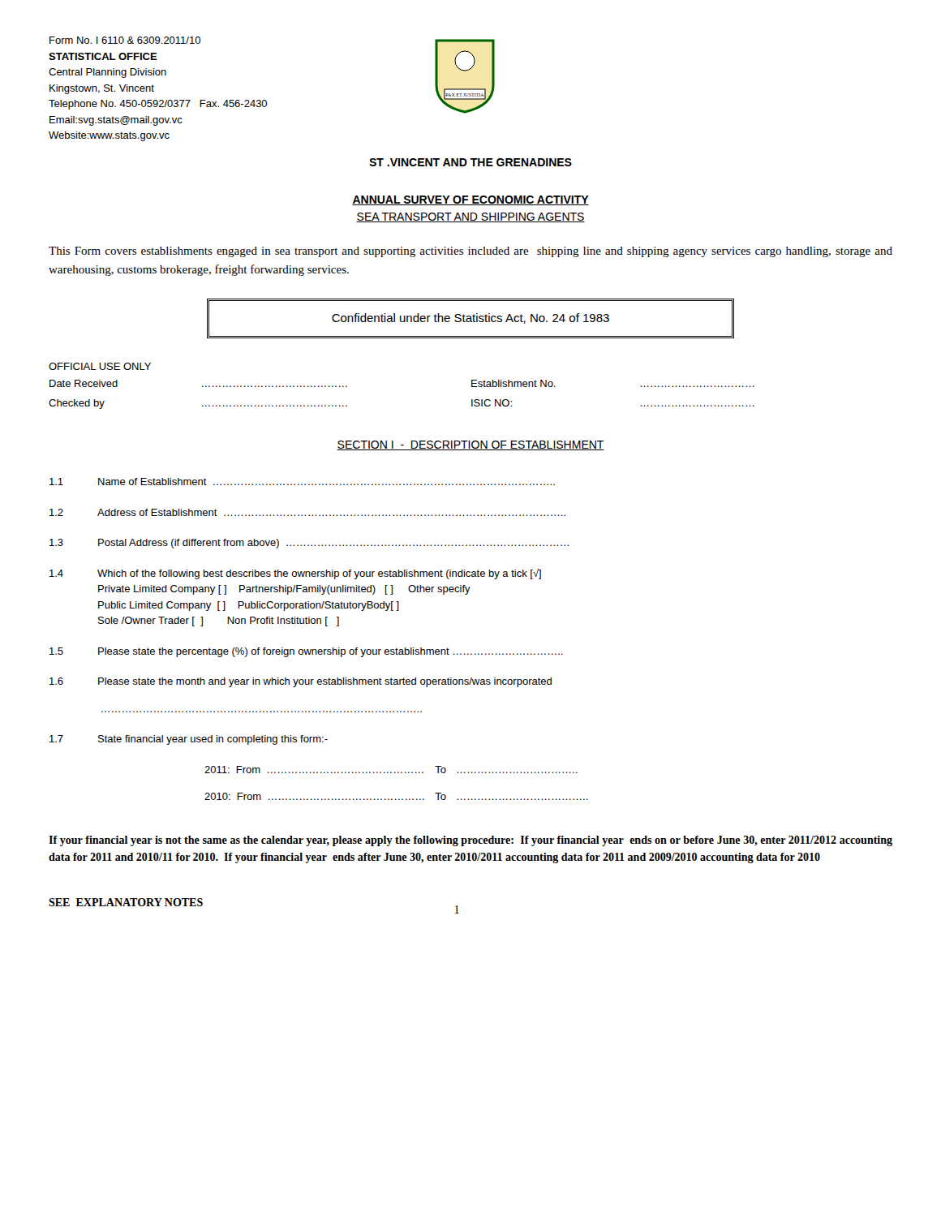Form No. I 6110 & 6309.2011/10
STATISTICAL OFFICE
Central Planning Division
Kingstown, St. Vincent
Telephone No. 450-0592/0377 Fax. 456-2430
Email:svg.stats@mail.gov.vc
Website:www.stats.gov.vc
ST .VINCENT AND THE GRENADINES
ANNUAL SURVEY OF ECONOMIC ACTIVITY
SEA TRANSPORT AND SHIPPING AGENTS
This Form covers establishments engaged in sea transport and supporting activities included are shipping line and shipping agency services cargo handling, storage and warehousing, customs brokerage, freight forwarding services.
Confidential under the Statistics Act, No. 24 of 1983
OFFICIAL USE ONLY
| Date Received | …………………………………… | Establishment No. | …………………………… |
| Checked by | …………………………………… | ISIC NO: | …………………………… |
SECTION I - DESCRIPTION OF ESTABLISHMENT
1.1
Name of Establishment ……………………………………………………………………………………..
1.2
Address of Establishment ……………………………………………………………………………………..
1.3
Postal Address (if different from above) ………………………………………………………………………
1.4
Which of the following best describes the ownership of your establishment (indicate by a tick [√]
Private Limited Company [ ] Partnership/Family(unlimited) [ ] Other specify
Public Limited Company [ ] PublicCorporation/StatutoryBody[ ]
Sole /Owner Trader [ ] Non Profit Institution [ ]
1.5
Please state the percentage (%) of foreign ownership of your establishment …………………………..
1.6
Please state the month and year in which your establishment started operations/was incorporated
………………………………………………………………………………..
1.7
State financial year used in completing this form:-
| 2011: From ……………………………………… | To | …………………………….. |
| 2010: From ……………………………………… | To | ……………………………….. |
If your financial year is not the same as the calendar year, please apply the following procedure: If your financial year ends on or before June 30, enter 2011/2012 accounting data for 2011 and 2010/11 for 2010. If your financial year ends after June 30, enter 2010/2011 accounting data for 2011 and 2009/2010 accounting data for 2010
SEE EXPLANATORY NOTES 1